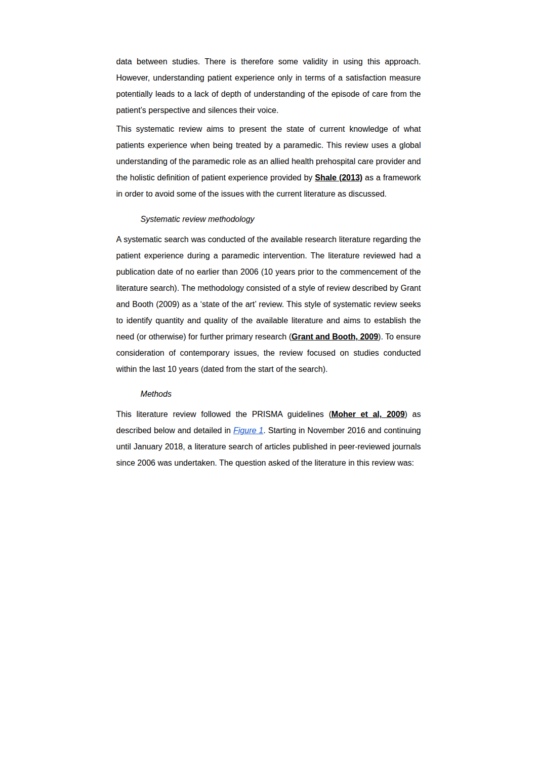data between studies. There is therefore some validity in using this approach. However, understanding patient experience only in terms of a satisfaction measure potentially leads to a lack of depth of understanding of the episode of care from the patient’s perspective and silences their voice.
This systematic review aims to present the state of current knowledge of what patients experience when being treated by a paramedic. This review uses a global understanding of the paramedic role as an allied health prehospital care provider and the holistic definition of patient experience provided by Shale (2013) as a framework in order to avoid some of the issues with the current literature as discussed.
Systematic review methodology
A systematic search was conducted of the available research literature regarding the patient experience during a paramedic intervention. The literature reviewed had a publication date of no earlier than 2006 (10 years prior to the commencement of the literature search). The methodology consisted of a style of review described by Grant and Booth (2009) as a ‘state of the art’ review. This style of systematic review seeks to identify quantity and quality of the available literature and aims to establish the need (or otherwise) for further primary research (Grant and Booth, 2009). To ensure consideration of contemporary issues, the review focused on studies conducted within the last 10 years (dated from the start of the search).
Methods
This literature review followed the PRISMA guidelines (Moher et al, 2009) as described below and detailed in Figure 1. Starting in November 2016 and continuing until January 2018, a literature search of articles published in peer-reviewed journals since 2006 was undertaken. The question asked of the literature in this review was: